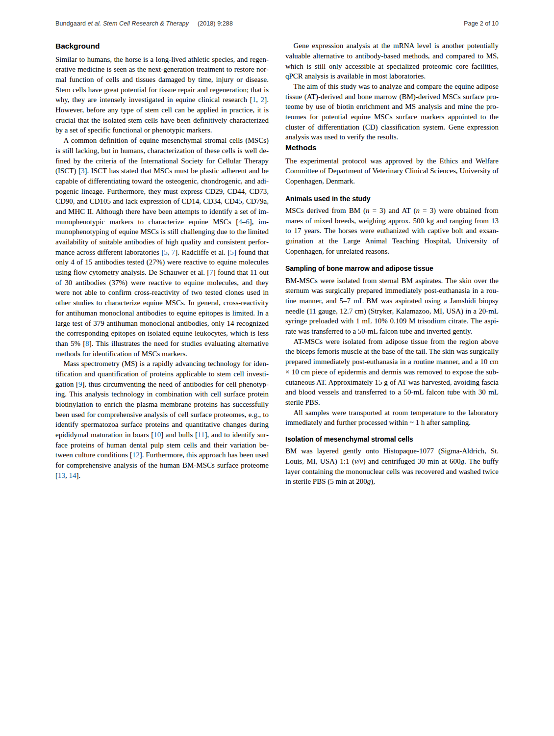Bundgaard et al. Stem Cell Research & Therapy (2018) 9:288
Page 2 of 10
Background
Similar to humans, the horse is a long-lived athletic species, and regenerative medicine is seen as the next-generation treatment to restore normal function of cells and tissues damaged by time, injury or disease. Stem cells have great potential for tissue repair and regeneration; that is why, they are intensely investigated in equine clinical research [1, 2]. However, before any type of stem cell can be applied in practice, it is crucial that the isolated stem cells have been definitively characterized by a set of specific functional or phenotypic markers.
A common definition of equine mesenchymal stromal cells (MSCs) is still lacking, but in humans, characterization of these cells is well defined by the criteria of the International Society for Cellular Therapy (ISCT) [3]. ISCT has stated that MSCs must be plastic adherent and be capable of differentiating toward the osteogenic, chondrogenic, and adipogenic lineage. Furthermore, they must express CD29, CD44, CD73, CD90, and CD105 and lack expression of CD14, CD34, CD45, CD79a, and MHC II. Although there have been attempts to identify a set of immunophenotypic markers to characterize equine MSCs [4–6], immunophenotyping of equine MSCs is still challenging due to the limited availability of suitable antibodies of high quality and consistent performance across different laboratories [5, 7]. Radcliffe et al. [5] found that only 4 of 15 antibodies tested (27%) were reactive to equine molecules using flow cytometry analysis. De Schauwer et al. [7] found that 11 out of 30 antibodies (37%) were reactive to equine molecules, and they were not able to confirm cross-reactivity of two tested clones used in other studies to characterize equine MSCs. In general, cross-reactivity for antihuman monoclonal antibodies to equine epitopes is limited. In a large test of 379 antihuman monoclonal antibodies, only 14 recognized the corresponding epitopes on isolated equine leukocytes, which is less than 5% [8]. This illustrates the need for studies evaluating alternative methods for identification of MSCs markers.
Mass spectrometry (MS) is a rapidly advancing technology for identification and quantification of proteins applicable to stem cell investigation [9], thus circumventing the need of antibodies for cell phenotyping. This analysis technology in combination with cell surface protein biotinylation to enrich the plasma membrane proteins has successfully been used for comprehensive analysis of cell surface proteomes, e.g., to identify spermatozoa surface proteins and quantitative changes during epididymal maturation in boars [10] and bulls [11], and to identify surface proteins of human dental pulp stem cells and their variation between culture conditions [12]. Furthermore, this approach has been used for comprehensive analysis of the human BM-MSCs surface proteome [13, 14].
Gene expression analysis at the mRNA level is another potentially valuable alternative to antibody-based methods, and compared to MS, which is still only accessible at specialized proteomic core facilities, qPCR analysis is available in most laboratories.
The aim of this study was to analyze and compare the equine adipose tissue (AT)-derived and bone marrow (BM)-derived MSCs surface proteome by use of biotin enrichment and MS analysis and mine the proteomes for potential equine MSCs surface markers appointed to the cluster of differentiation (CD) classification system. Gene expression analysis was used to verify the results.
Methods
The experimental protocol was approved by the Ethics and Welfare Committee of Department of Veterinary Clinical Sciences, University of Copenhagen, Denmark.
Animals used in the study
MSCs derived from BM (n = 3) and AT (n = 3) were obtained from mares of mixed breeds, weighing approx. 500 kg and ranging from 13 to 17 years. The horses were euthanized with captive bolt and exsanguination at the Large Animal Teaching Hospital, University of Copenhagen, for unrelated reasons.
Sampling of bone marrow and adipose tissue
BM-MSCs were isolated from sternal BM aspirates. The skin over the sternum was surgically prepared immediately post-euthanasia in a routine manner, and 5–7 mL BM was aspirated using a Jamshidi biopsy needle (11 gauge, 12.7 cm) (Stryker, Kalamazoo, MI, USA) in a 20-mL syringe preloaded with 1 mL 10% 0.109 M trisodium citrate. The aspirate was transferred to a 50-mL falcon tube and inverted gently.
AT-MSCs were isolated from adipose tissue from the region above the biceps femoris muscle at the base of the tail. The skin was surgically prepared immediately post-euthanasia in a routine manner, and a 10 cm × 10 cm piece of epidermis and dermis was removed to expose the subcutaneous AT. Approximately 15 g of AT was harvested, avoiding fascia and blood vessels and transferred to a 50-mL falcon tube with 30 mL sterile PBS.
All samples were transported at room temperature to the laboratory immediately and further processed within ~ 1 h after sampling.
Isolation of mesenchymal stromal cells
BM was layered gently onto Histopaque-1077 (Sigma-Aldrich, St. Louis, MI, USA) 1:1 (v/v) and centrifuged 30 min at 600g. The buffy layer containing the mononuclear cells was recovered and washed twice in sterile PBS (5 min at 200g),